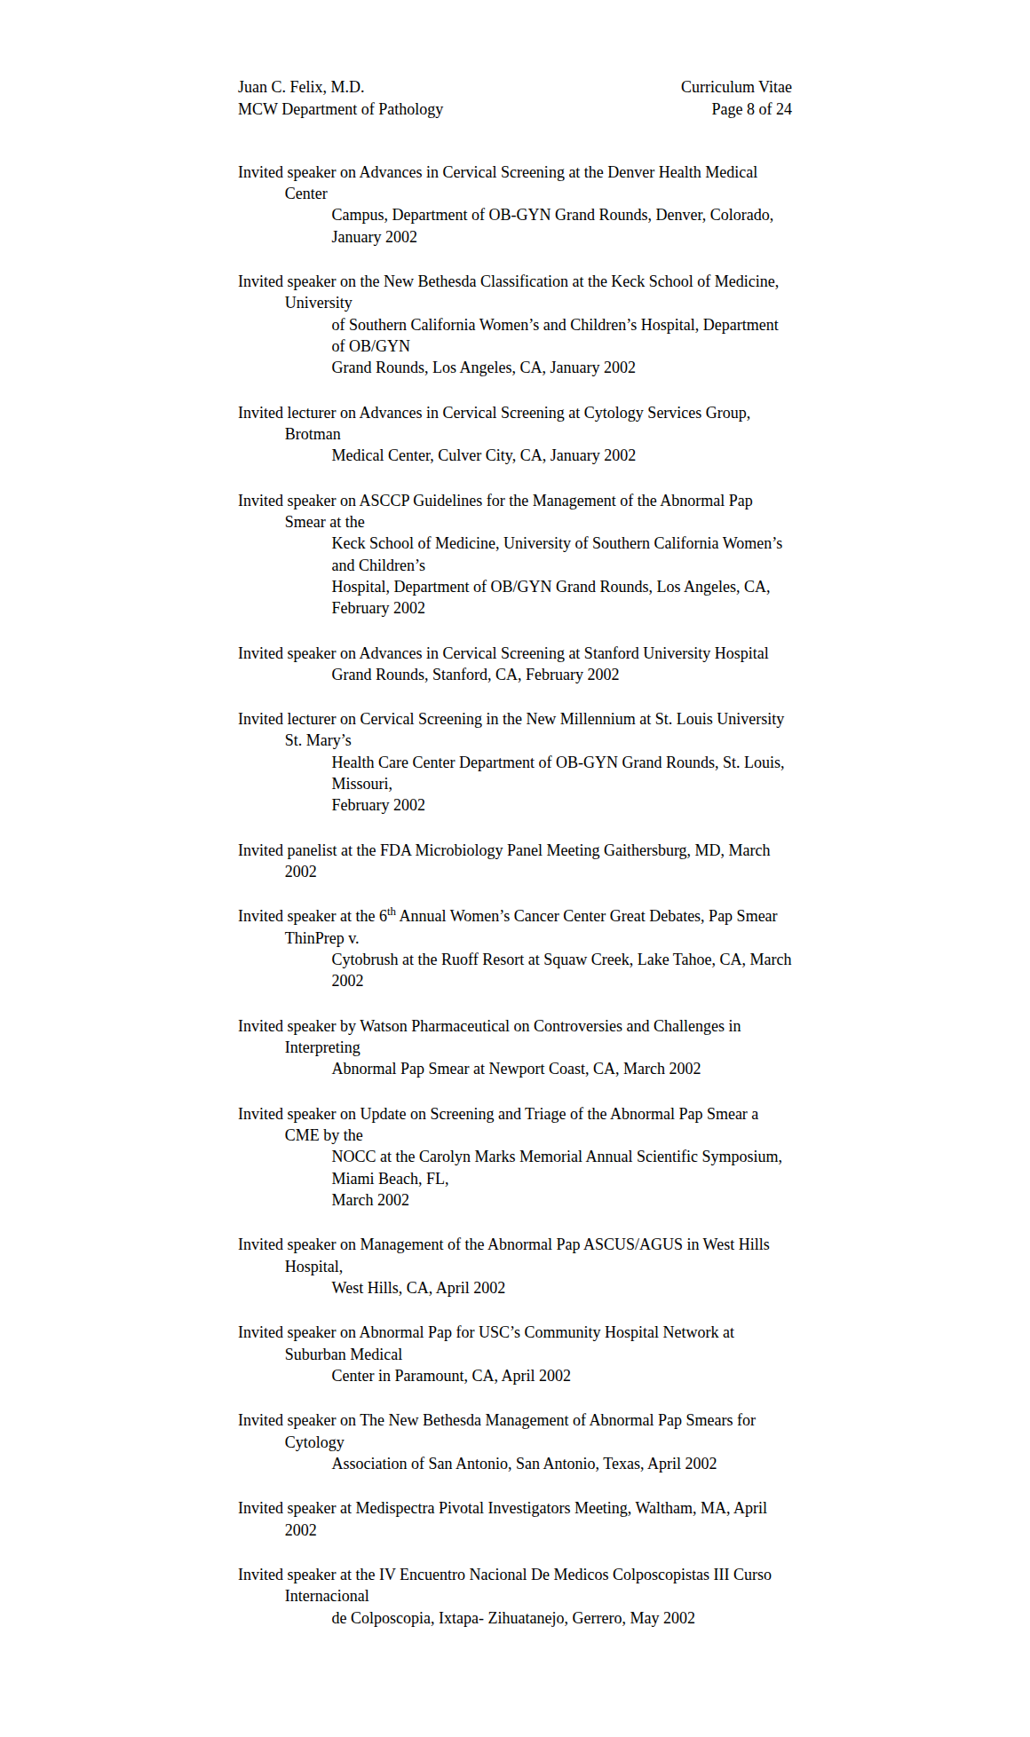| Juan C. Felix, M.D. | Curriculum Vitae |
| MCW Department of Pathology | Page 8 of 24 |
Invited speaker on Advances in Cervical Screening at the Denver Health Medical Center Campus, Department of OB-GYN Grand Rounds, Denver, Colorado, January 2002
Invited speaker on the New Bethesda Classification at the Keck School of Medicine, University of Southern California Women’s and Children’s Hospital, Department of OB/GYN Grand Rounds, Los Angeles, CA, January 2002
Invited lecturer on Advances in Cervical Screening at Cytology Services Group, Brotman Medical Center, Culver City, CA, January 2002
Invited speaker on ASCCP Guidelines for the Management of the Abnormal Pap Smear at the Keck School of Medicine, University of Southern California Women’s and Children’s Hospital, Department of OB/GYN Grand Rounds, Los Angeles, CA, February 2002
Invited speaker on Advances in Cervical Screening at Stanford University Hospital Grand Rounds, Stanford, CA, February 2002
Invited lecturer on Cervical Screening in the New Millennium at St. Louis University St. Mary’s Health Care Center Department of OB-GYN Grand Rounds, St. Louis, Missouri, February 2002
Invited panelist at the FDA Microbiology Panel Meeting Gaithersburg, MD, March 2002
Invited speaker at the 6th Annual Women’s Cancer Center Great Debates, Pap Smear ThinPrep v. Cytobrush at the Ruoff Resort at Squaw Creek, Lake Tahoe, CA, March 2002
Invited speaker by Watson Pharmaceutical on Controversies and Challenges in Interpreting Abnormal Pap Smear at Newport Coast, CA, March 2002
Invited speaker on Update on Screening and Triage of the Abnormal Pap Smear a CME by the NOCC at the Carolyn Marks Memorial Annual Scientific Symposium, Miami Beach, FL, March 2002
Invited speaker on Management of the Abnormal Pap ASCUS/AGUS in West Hills Hospital, West Hills, CA, April 2002
Invited speaker on Abnormal Pap for USC’s Community Hospital Network at Suburban Medical Center in Paramount, CA, April 2002
Invited speaker on The New Bethesda Management of Abnormal Pap Smears for Cytology Association of San Antonio, San Antonio, Texas, April 2002
Invited speaker at Medispectra Pivotal Investigators Meeting, Waltham, MA, April 2002
Invited speaker at the IV Encuentro Nacional De Medicos Colposcopistas III Curso Internacional de Colposcopia, Ixtapa- Zihuatanejo, Gerrero, May 2002